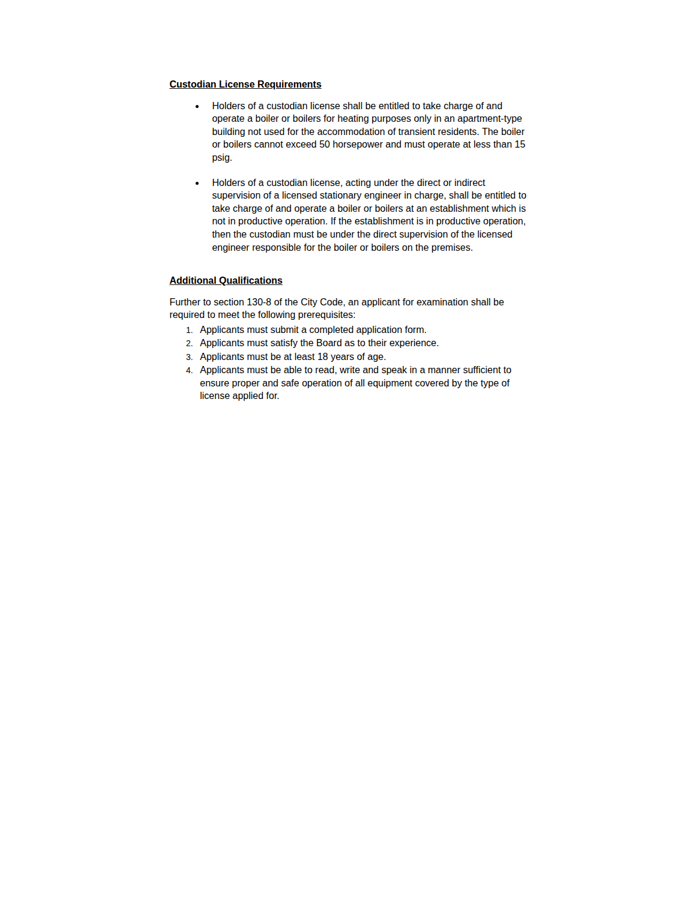Custodian License Requirements
Holders of a custodian license shall be entitled to take charge of and operate a boiler or boilers for heating purposes only in an apartment-type building not used for the accommodation of transient residents. The boiler or boilers cannot exceed 50 horsepower and must operate at less than 15 psig.
Holders of a custodian license, acting under the direct or indirect supervision of a licensed stationary engineer in charge, shall be entitled to take charge of and operate a boiler or boilers at an establishment which is not in productive operation. If the establishment is in productive operation, then the custodian must be under the direct supervision of the licensed engineer responsible for the boiler or boilers on the premises.
Additional Qualifications
Further to section 130-8 of the City Code, an applicant for examination shall be required to meet the following prerequisites:
Applicants must submit a completed application form.
Applicants must satisfy the Board as to their experience.
Applicants must be at least 18 years of age.
Applicants must be able to read, write and speak in a manner sufficient to ensure proper and safe operation of all equipment covered by the type of license applied for.